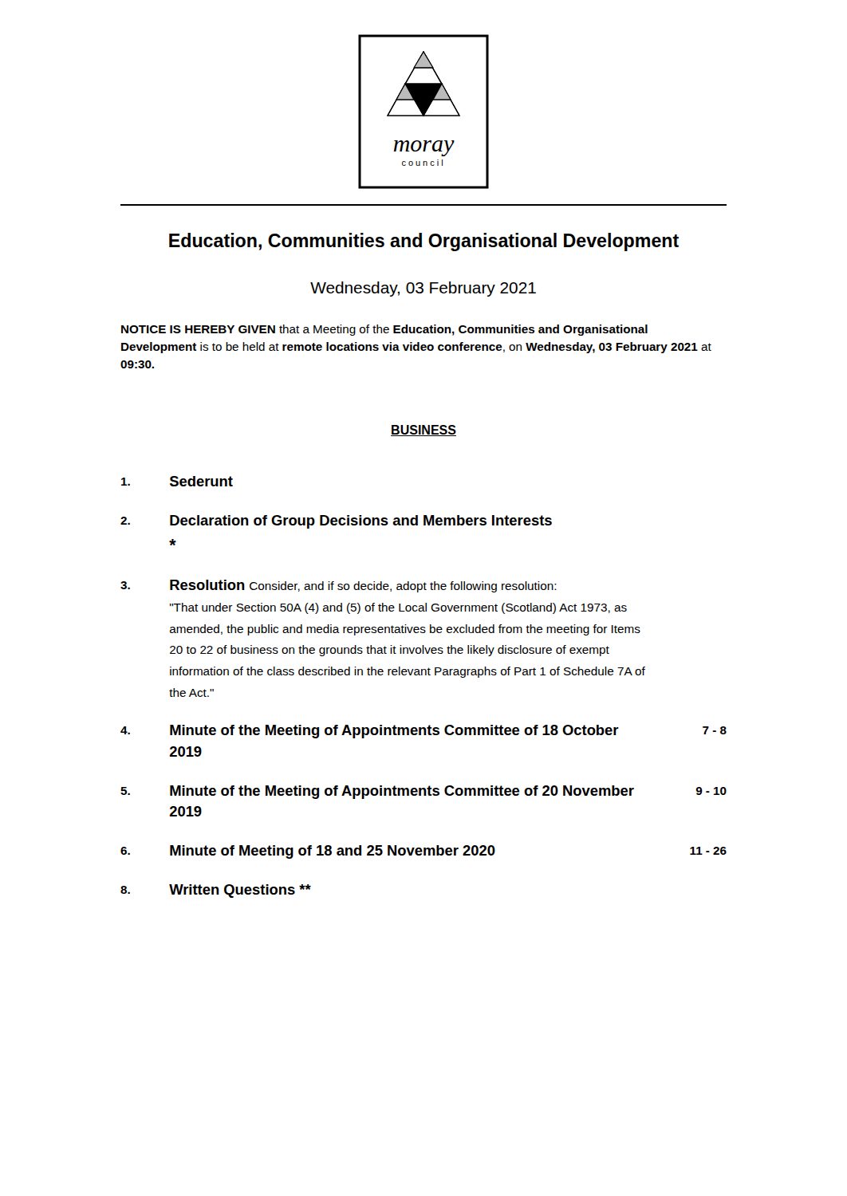moray council
Education, Communities and Organisational Development
Wednesday, 03 February 2021
NOTICE IS HEREBY GIVEN that a Meeting of the Education, Communities and Organisational Development is to be held at remote locations via video conference, on Wednesday, 03 February 2021 at 09:30.
BUSINESS
1. Sederunt
2. Declaration of Group Decisions and Members Interests *
3. Resolution Consider, and if so decide, adopt the following resolution:
"That under Section 50A (4) and (5) of the Local Government (Scotland) Act 1973, as amended, the public and media representatives be excluded from the meeting for Items 20 to 22 of business on the grounds that it involves the likely disclosure of exempt information of the class described in the relevant Paragraphs of Part 1 of Schedule 7A of the Act."
4. Minute of the Meeting of Appointments Committee of 18 October 2019 7 - 8
5. Minute of the Meeting of Appointments Committee of 20 November 2019 9 - 10
6. Minute of Meeting of 18 and 25 November 2020 11 - 26
8. Written Questions **